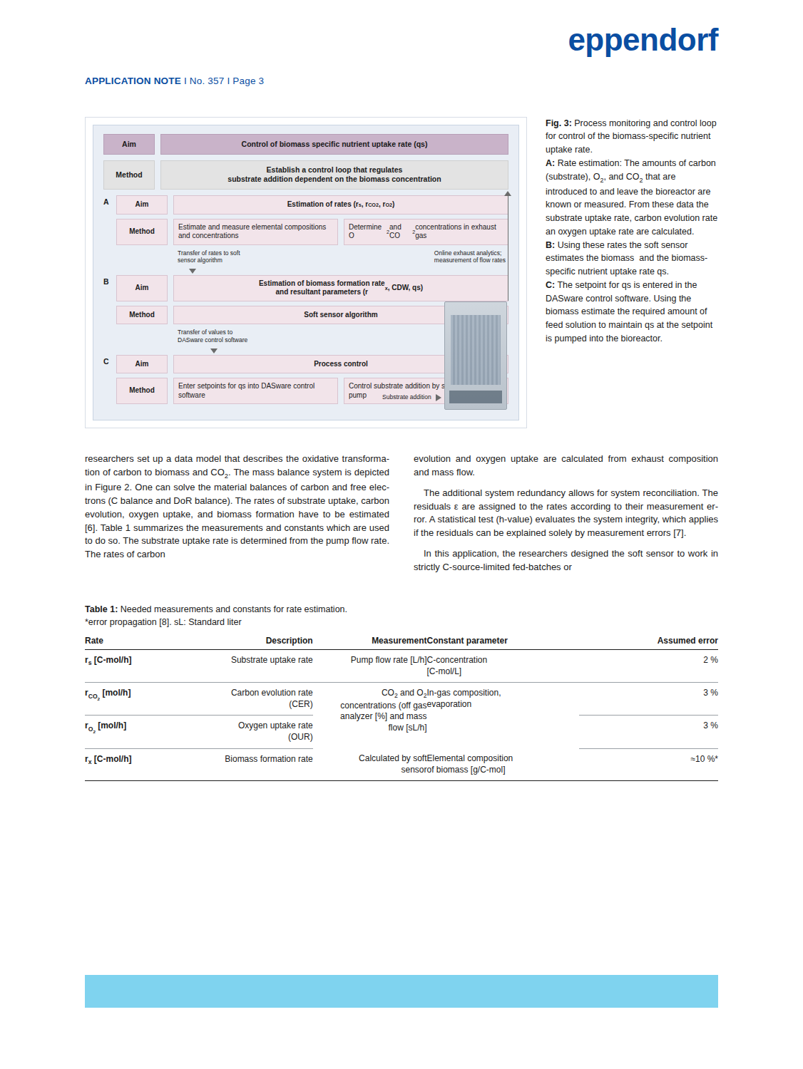eppendorf
APPLICATION NOTE I No. 357 I Page 3
Aim
Control of biomass specific nutrient uptake rate (qs)
Method
Establish a control loop that regulates
substrate addition dependent on the biomass concentration
A
Aim
Estimation of rates (rs, rCO2, rO2)
Method
Estimate and measure elemental compositions and concentrations
Determine O2 and CO2 concentrations in exhaust gas
Transfer of rates to soft
sensor algorithm
Online exhaust analytics;
measurement of flow rates
B
Aim
Estimation of biomass formation rate
and resultant parameters (rx, CDW, qs)
Method
Soft sensor algorithm
Transfer of values to
DASware control software
C
Aim
Process control
Method
Enter setpoints for qs into DASware control software
Control substrate addition by system-integrated pump
Substrate addition
Fig. 3: Process monitoring and control loop for control of the biomass-specific nutrient uptake rate.
A: Rate estimation: The amounts of carbon (substrate), O2, and CO2 that are introduced to and leave the bioreactor are known or measured. From these data the substrate uptake rate, carbon evolution rate an oxygen uptake rate are calculated.
B: Using these rates the soft sensor estimates the biomass and the biomass-specific nutrient uptake rate qs.
C: The setpoint for qs is entered in the DASware control software. Using the biomass estimate the required amount of feed solution to maintain qs at the setpoint is pumped into the bioreactor.
researchers set up a data model that describes the oxidative transformation of carbon to biomass and CO2. The mass balance system is depicted in Figure 2. One can solve the material balances of carbon and free electrons (C balance and DoR balance). The rates of substrate uptake, carbon evolution, oxygen uptake, and biomass formation have to be estimated [6]. Table 1 summarizes the measurements and constants which are used to do so. The substrate uptake rate is determined from the pump flow rate. The rates of carbon
evolution and oxygen uptake are calculated from exhaust composition and mass flow.
The additional system redundancy allows for system reconciliation. The residuals ε are assigned to the rates according to their measurement error. A statistical test (h-value) evaluates the system integrity, which applies if the residuals can be explained solely by measurement errors [7].
In this application, the researchers designed the soft sensor to work in strictly C-source-limited fed-batches or
Table 1: Needed measurements and constants for rate estimation.
*error propagation [8]. sL: Standard liter
| Rate | Description | Measurement | Constant parameter | Assumed error |
| --- | --- | --- | --- | --- |
| r s [C-mol/h] | Substrate uptake rate | Pump flow rate [L/h] | C-concentration [C-mol/L] | 2 % |
| r CO 2 [mol/h] | Carbon evolution rate (CER) | CO 2 and O 2 concentrations (off gas analyzer [%] and mass flow [sL/h] | In-gas composition, evaporation | 3 % |
| r O 2 [mol/h] | Oxygen uptake rate (OUR) | 3 % |
| r x [C-mol/h] | Biomass formation rate | Calculated by soft sensor | Elemental composition of biomass [g/C-mol] | ≈10 %* |